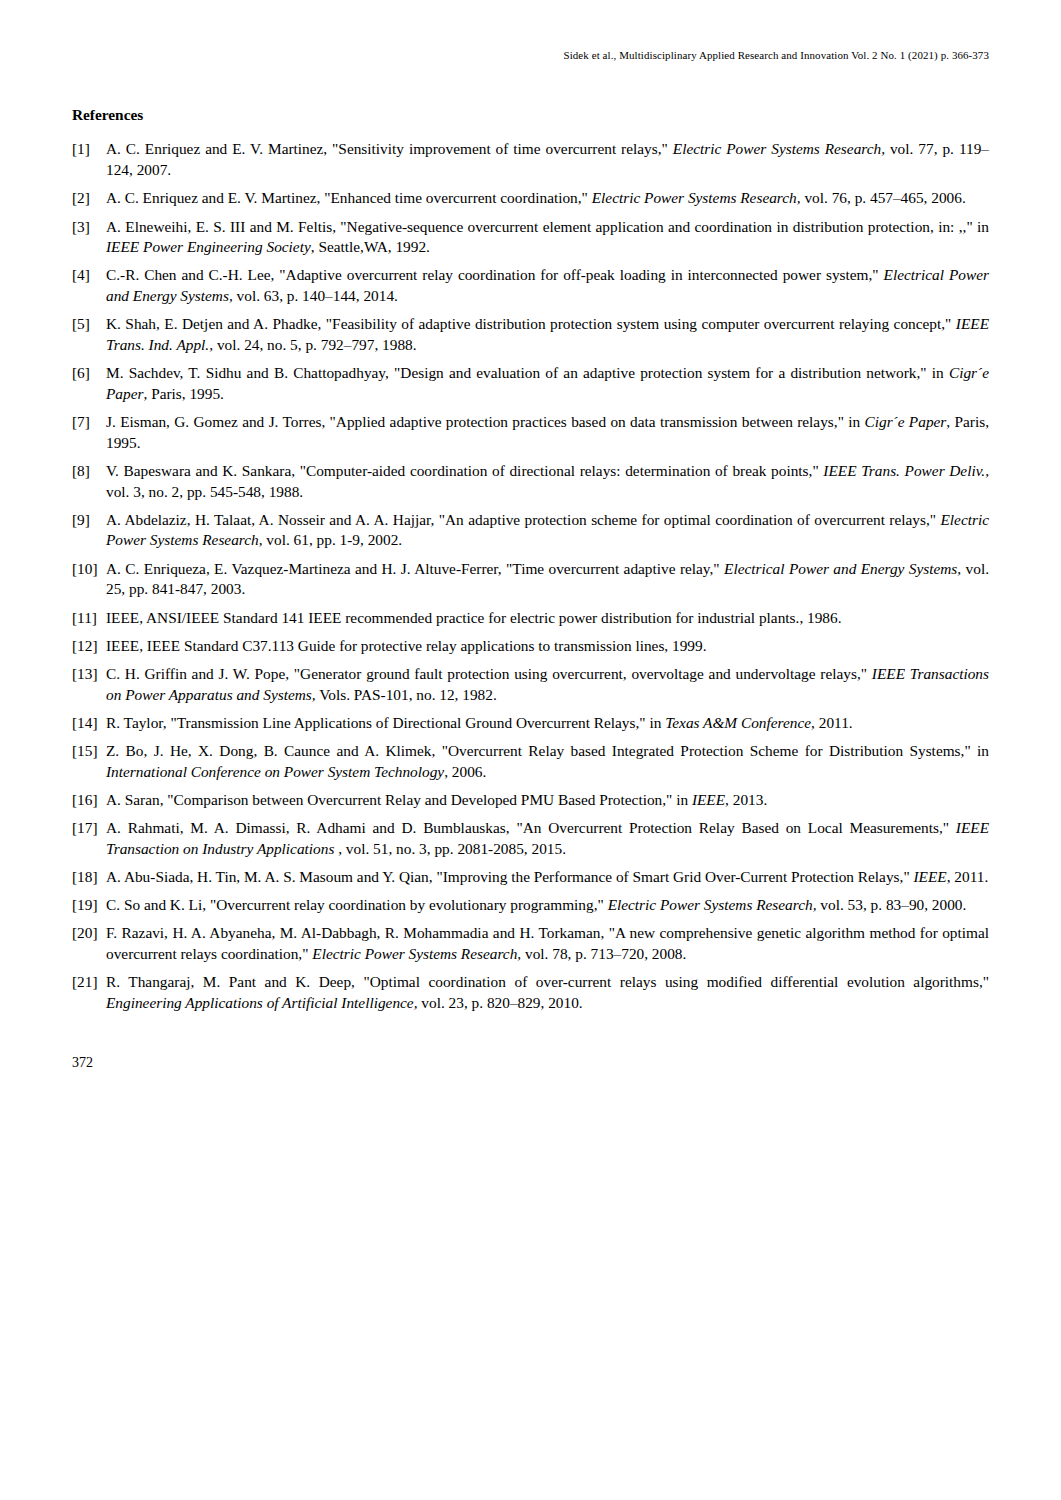Sidek et al., Multidisciplinary Applied Research and Innovation Vol. 2 No. 1 (2021) p. 366-373
References
[1] A. C. Enriquez and E. V. Martinez, "Sensitivity improvement of time overcurrent relays," Electric Power Systems Research, vol. 77, p. 119–124, 2007.
[2] A. C. Enriquez and E. V. Martinez, "Enhanced time overcurrent coordination," Electric Power Systems Research, vol. 76, p. 457–465, 2006.
[3] A. Elneweihi, E. S. III and M. Feltis, "Negative-sequence overcurrent element application and coordination in distribution protection, in: ,," in IEEE Power Engineering Society, Seattle,WA, 1992.
[4] C.-R. Chen and C.-H. Lee, "Adaptive overcurrent relay coordination for off-peak loading in interconnected power system," Electrical Power and Energy Systems, vol. 63, p. 140–144, 2014.
[5] K. Shah, E. Detjen and A. Phadke, "Feasibility of adaptive distribution protection system using computer overcurrent relaying concept," IEEE Trans. Ind. Appl., vol. 24, no. 5, p. 792–797, 1988.
[6] M. Sachdev, T. Sidhu and B. Chattopadhyay, "Design and evaluation of an adaptive protection system for a distribution network," in Cigr´e Paper, Paris, 1995.
[7] J. Eisman, G. Gomez and J. Torres, "Applied adaptive protection practices based on data transmission between relays," in Cigr´e Paper, Paris, 1995.
[8] V. Bapeswara and K. Sankara, "Computer-aided coordination of directional relays: determination of break points," IEEE Trans. Power Deliv., vol. 3, no. 2, pp. 545-548, 1988.
[9] A. Abdelaziz, H. Talaat, A. Nosseir and A. A. Hajjar, "An adaptive protection scheme for optimal coordination of overcurrent relays," Electric Power Systems Research, vol. 61, pp. 1-9, 2002.
[10] A. C. Enriqueza, E. Vazquez-Martineza and H. J. Altuve-Ferrer, "Time overcurrent adaptive relay," Electrical Power and Energy Systems, vol. 25, pp. 841-847, 2003.
[11] IEEE, ANSI/IEEE Standard 141 IEEE recommended practice for electric power distribution for industrial plants., 1986.
[12] IEEE, IEEE Standard C37.113 Guide for protective relay applications to transmission lines, 1999.
[13] C. H. Griffin and J. W. Pope, "Generator ground fault protection using overcurrent, overvoltage and undervoltage relays," IEEE Transactions on Power Apparatus and Systems, Vols. PAS-101, no. 12, 1982.
[14] R. Taylor, "Transmission Line Applications of Directional Ground Overcurrent Relays," in Texas A&M Conference, 2011.
[15] Z. Bo, J. He, X. Dong, B. Caunce and A. Klimek, "Overcurrent Relay based Integrated Protection Scheme for Distribution Systems," in International Conference on Power System Technology, 2006.
[16] A. Saran, "Comparison between Overcurrent Relay and Developed PMU Based Protection," in IEEE, 2013.
[17] A. Rahmati, M. A. Dimassi, R. Adhami and D. Bumblauskas, "An Overcurrent Protection Relay Based on Local Measurements," IEEE Transaction on Industry Applications , vol. 51, no. 3, pp. 2081-2085, 2015.
[18] A. Abu-Siada, H. Tin, M. A. S. Masoum and Y. Qian, "Improving the Performance of Smart Grid Over-Current Protection Relays," IEEE, 2011.
[19] C. So and K. Li, "Overcurrent relay coordination by evolutionary programming," Electric Power Systems Research, vol. 53, p. 83–90, 2000.
[20] F. Razavi, H. A. Abyaneha, M. Al-Dabbagh, R. Mohammadia and H. Torkaman, "A new comprehensive genetic algorithm method for optimal overcurrent relays coordination," Electric Power Systems Research, vol. 78, p. 713–720, 2008.
[21] R. Thangaraj, M. Pant and K. Deep, "Optimal coordination of over-current relays using modified differential evolution algorithms," Engineering Applications of Artificial Intelligence, vol. 23, p. 820–829, 2010.
372